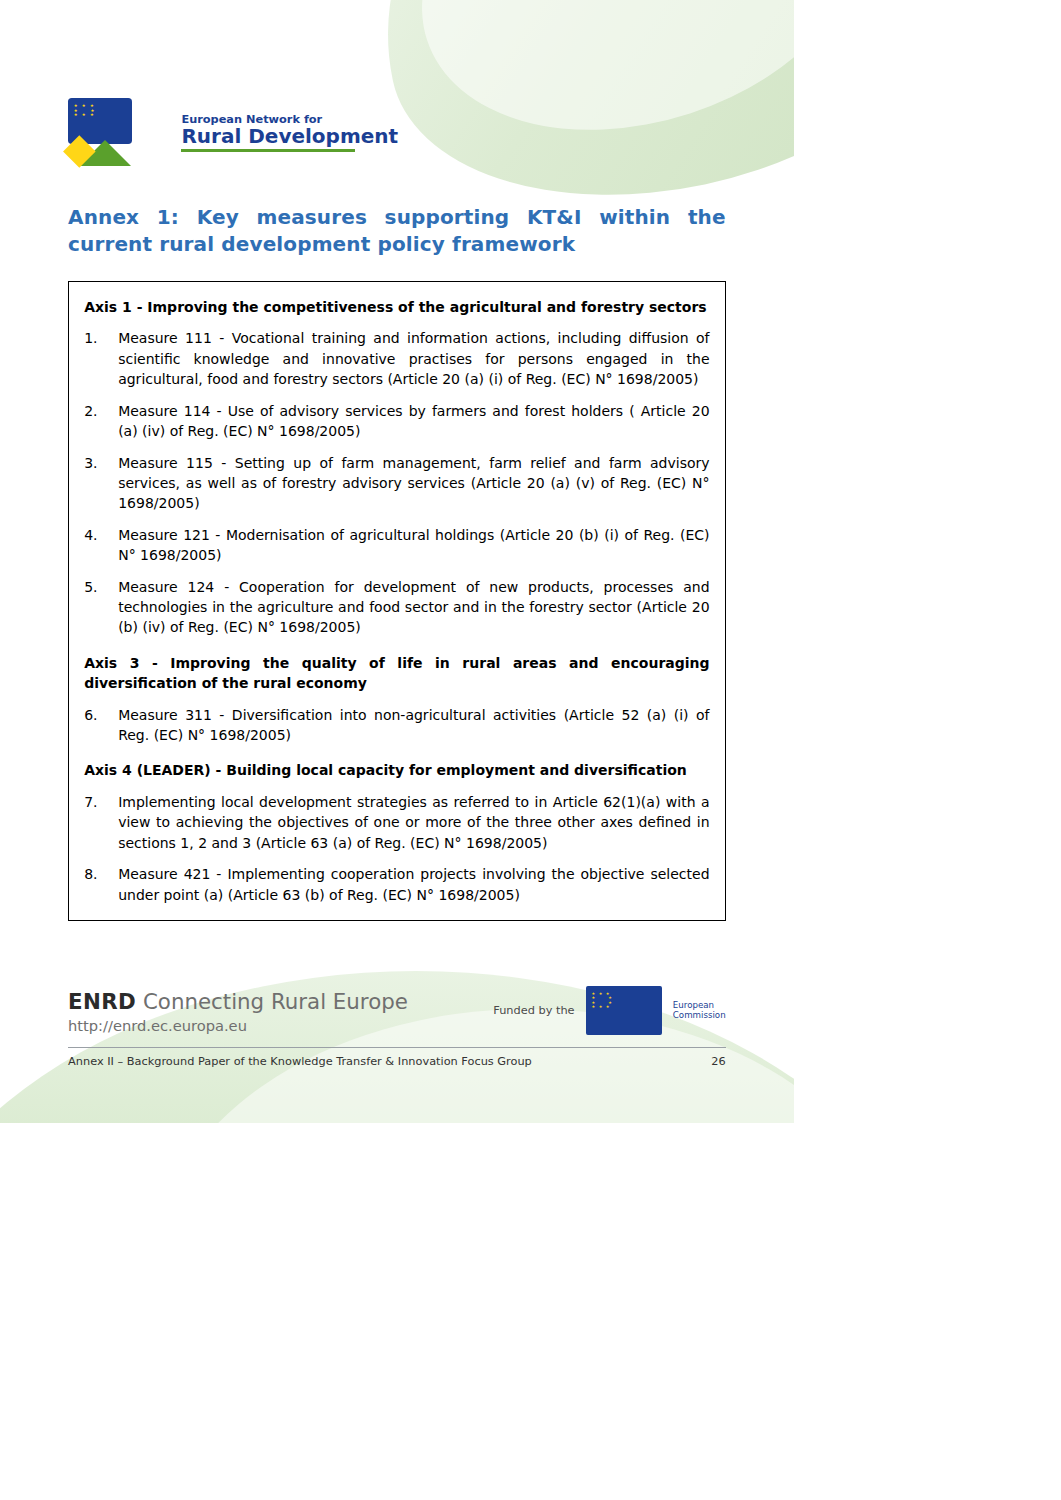★ ★ ★
★ ★
★ ★ ★
European Network for
Rural Development
Annex 1: Key measures supporting KT&I within the current rural development policy framework
Axis 1 - Improving the competitiveness of the agricultural and forestry sectors
1. Measure 111 - Vocational training and information actions, including diffusion of scientific knowledge and innovative practises for persons engaged in the agricultural, food and forestry sectors (Article 20 (a) (i) of Reg. (EC) N° 1698/2005)
2. Measure 114 - Use of advisory services by farmers and forest holders ( Article 20 (a) (iv) of Reg. (EC) N° 1698/2005)
3. Measure 115 - Setting up of farm management, farm relief and farm advisory services, as well as of forestry advisory services (Article 20 (a) (v) of Reg. (EC) N° 1698/2005)
4. Measure 121 - Modernisation of agricultural holdings (Article 20 (b) (i) of Reg. (EC) N° 1698/2005)
5. Measure 124 - Cooperation for development of new products, processes and technologies in the agriculture and food sector and in the forestry sector (Article 20 (b) (iv) of Reg. (EC) N° 1698/2005)
Axis 3 - Improving the quality of life in rural areas and encouraging diversification of the rural economy
6. Measure 311 - Diversification into non-agricultural activities (Article 52 (a) (i) of Reg. (EC) N° 1698/2005)
Axis 4 (LEADER) - Building local capacity for employment and diversification
7. Implementing local development strategies as referred to in Article 62(1)(a) with a view to achieving the objectives of one or more of the three other axes defined in sections 1, 2 and 3 (Article 63 (a) of Reg. (EC) N° 1698/2005)
8. Measure 421 - Implementing cooperation projects involving the objective selected under point (a) (Article 63 (b) of Reg. (EC) N° 1698/2005)
ENRD Connecting Rural Europe
http://enrd.ec.europa.eu
Funded by the
★ ★ ★
★ ★
★ ★
★ ★ ★
European
Commission
Annex II – Background Paper of the Knowledge Transfer & Innovation Focus Group
26